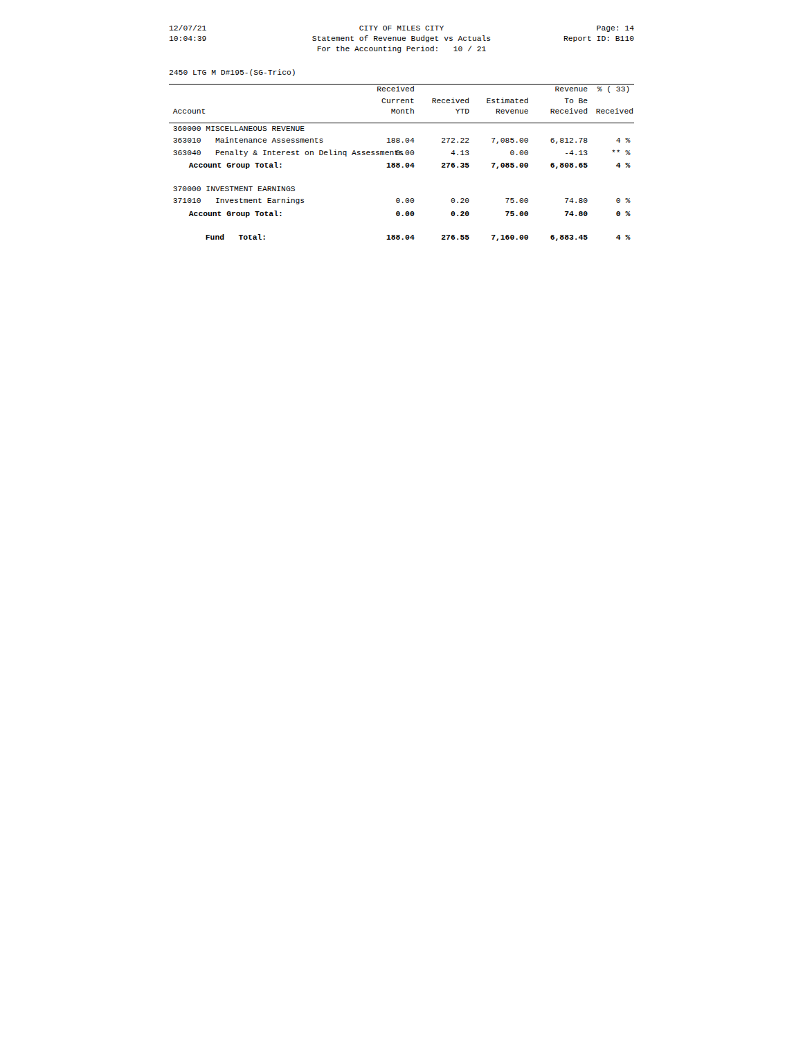12/07/21 10:04:39
CITY OF MILES CITY
Statement of Revenue Budget vs Actuals
For the Accounting Period: 10 / 21
Page: 14 Report ID: B110
2450 LTG M D#195-(SG-Trico)
| | Received | | | Revenue | % ( 33) |
| --- | --- | --- | --- | --- | --- |
| Account | Current Month | Received YTD | Estimated Revenue | To Be Received | Received |
| 360000 MISCELLANEOUS REVENUE | | | | | |
| 363010 Maintenance Assessments | 188.04 | 272.22 | 7,085.00 | 6,812.78 | 4 % |
| 363040 Penalty & Interest on Delinq Assessments | 0.00 | 4.13 | 0.00 | -4.13 | ** % |
| Account Group Total: | 188.04 | 276.35 | 7,085.00 | 6,808.65 | 4 % |
| 370000 INVESTMENT EARNINGS | | | | | |
| 371010 Investment Earnings | 0.00 | 0.20 | 75.00 | 74.80 | 0 % |
| Account Group Total: | 0.00 | 0.20 | 75.00 | 74.80 | 0 % |
| Fund Total: | 188.04 | 276.55 | 7,160.00 | 6,883.45 | 4 % |